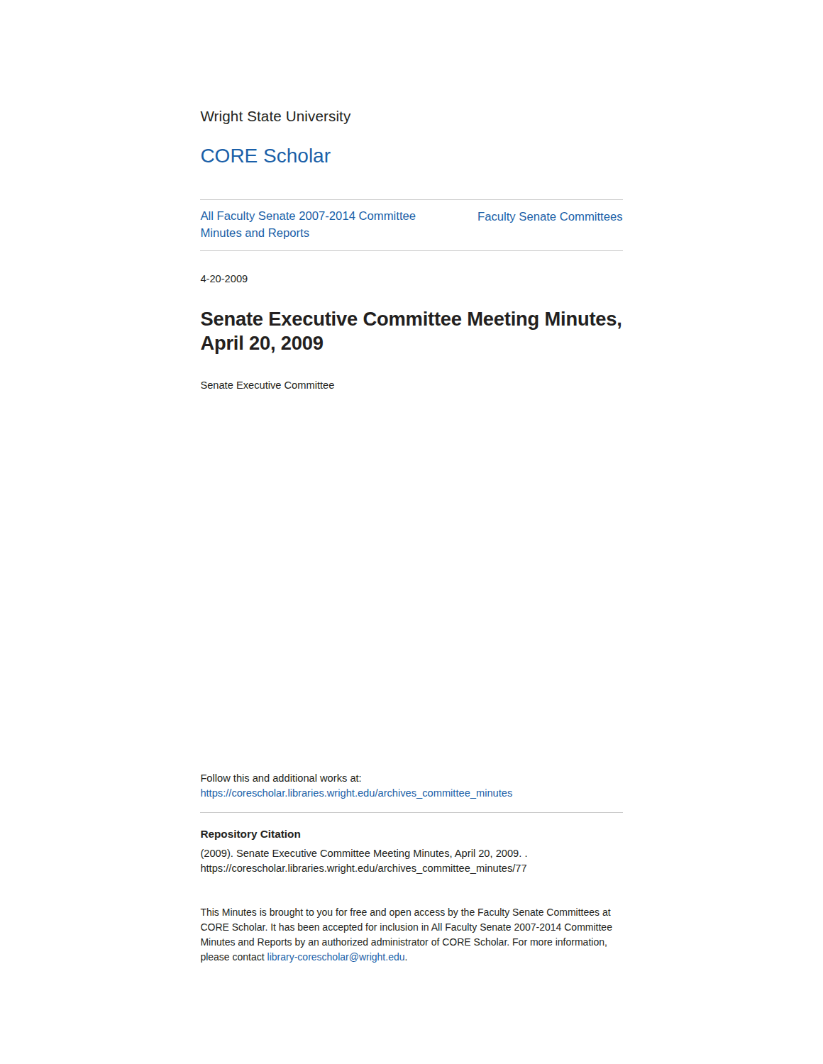Wright State University
CORE Scholar
All Faculty Senate 2007-2014 Committee Minutes and Reports
Faculty Senate Committees
4-20-2009
Senate Executive Committee Meeting Minutes, April 20, 2009
Senate Executive Committee
Follow this and additional works at: https://corescholar.libraries.wright.edu/archives_committee_minutes
Repository Citation
(2009). Senate Executive Committee Meeting Minutes, April 20, 2009. .
https://corescholar.libraries.wright.edu/archives_committee_minutes/77
This Minutes is brought to you for free and open access by the Faculty Senate Committees at CORE Scholar. It has been accepted for inclusion in All Faculty Senate 2007-2014 Committee Minutes and Reports by an authorized administrator of CORE Scholar. For more information, please contact library-corescholar@wright.edu.